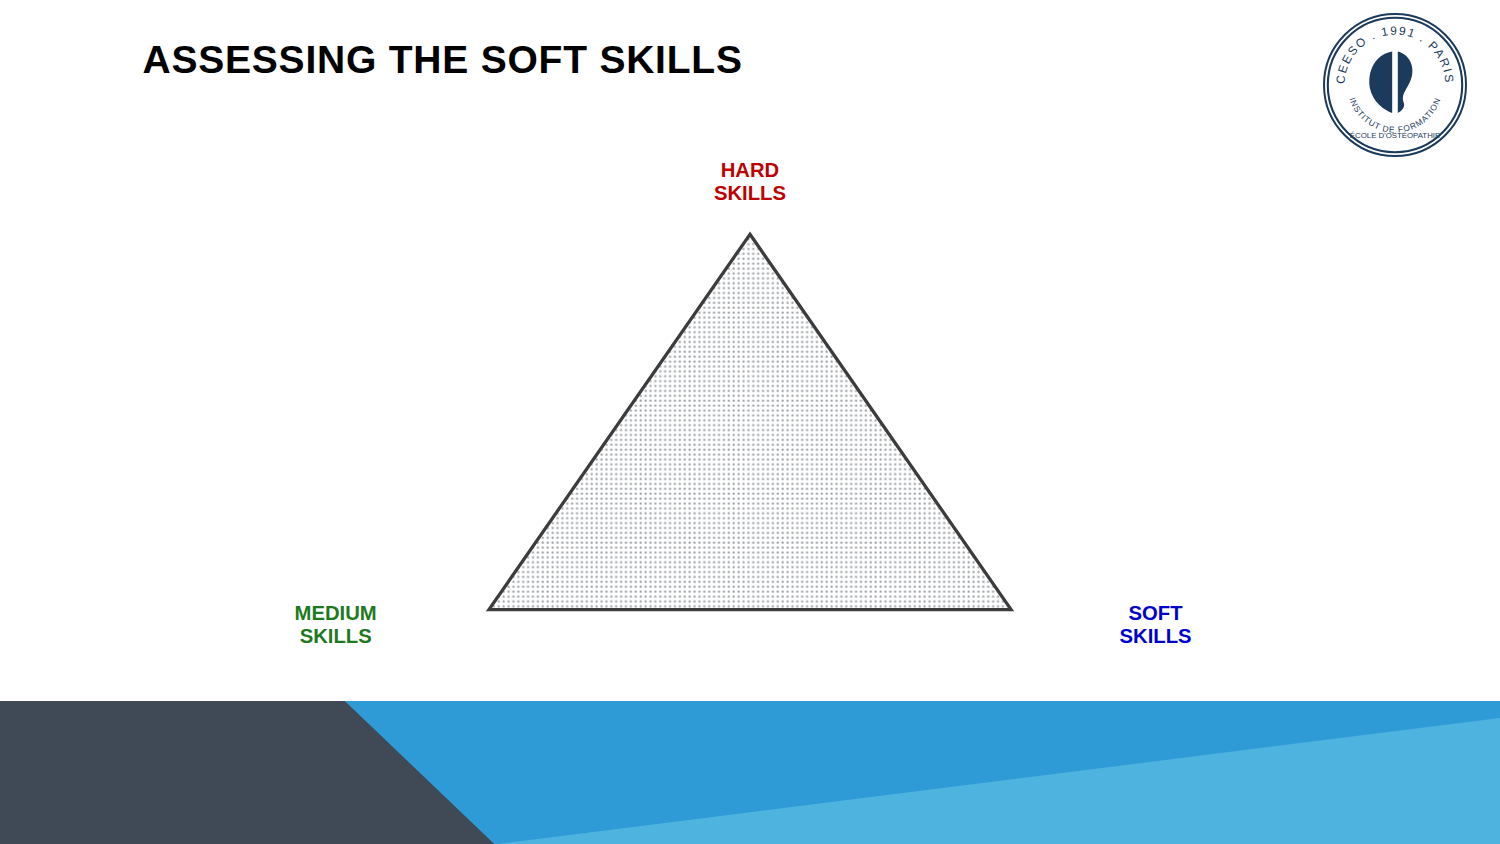ASSESSING THE SOFT SKILLS
CEESO . 1991 . PARIS INSTITUT DE FORMATION ÉCOLE D'OSTÉOPATHIE
HARD
SKILLS
MEDIUM
SKILLS
SOFT
SKILLS